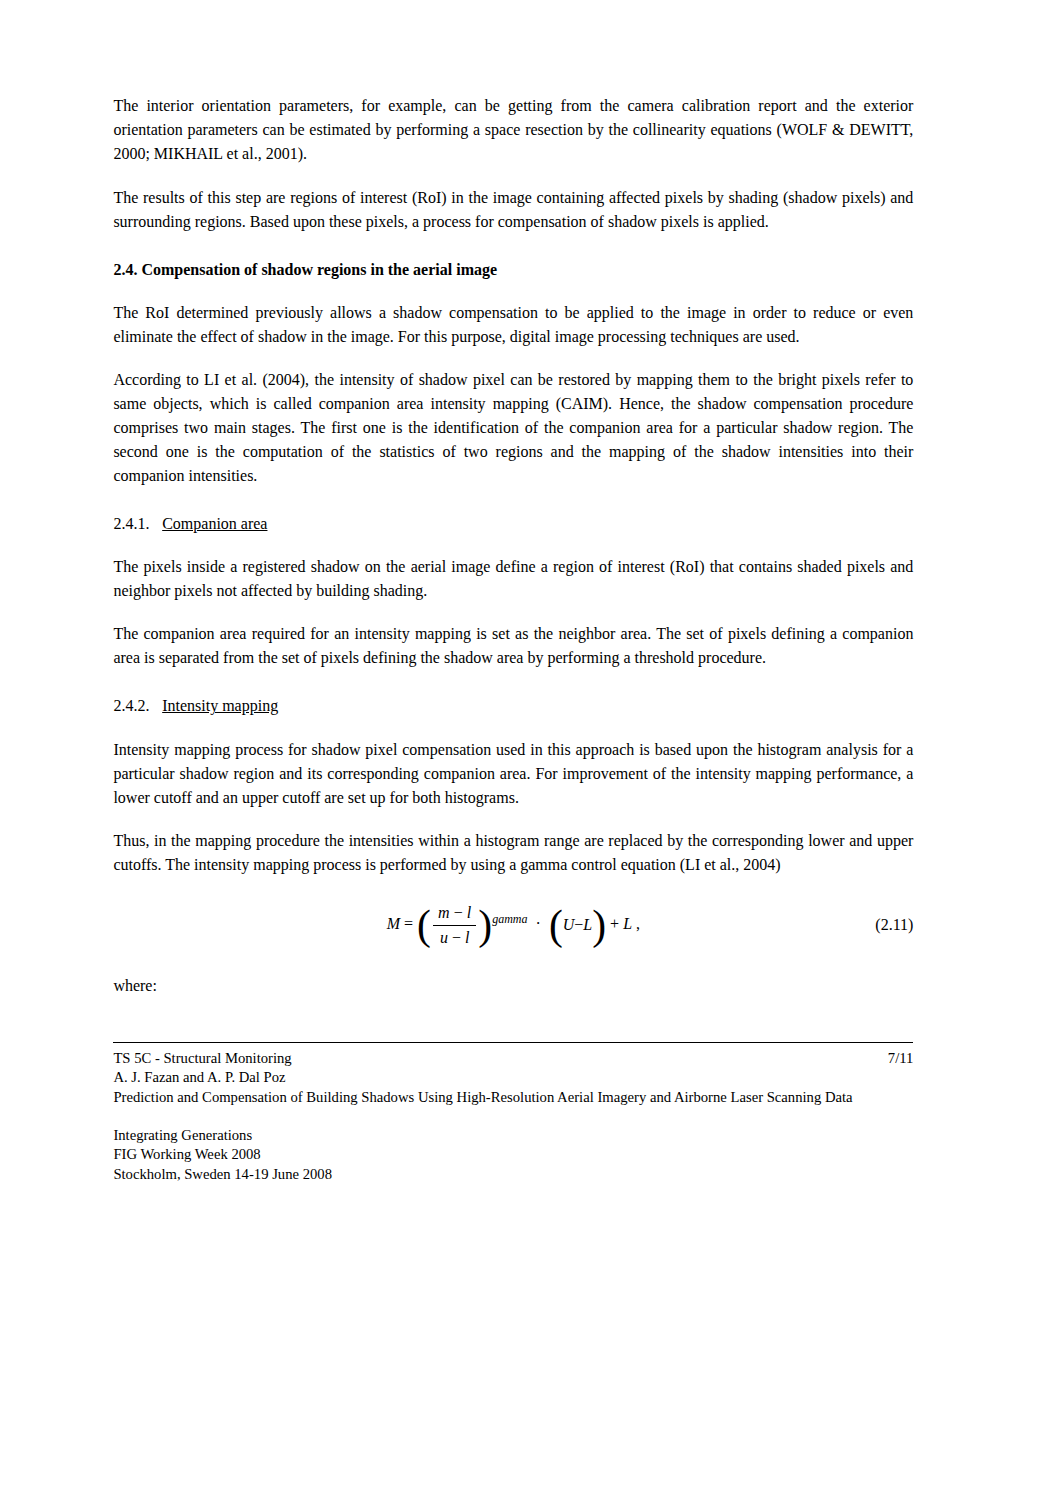The interior orientation parameters, for example, can be getting from the camera calibration report and the exterior orientation parameters can be estimated by performing a space resection by the collinearity equations (WOLF & DEWITT, 2000; MIKHAIL et al., 2001).
The results of this step are regions of interest (RoI) in the image containing affected pixels by shading (shadow pixels) and surrounding regions. Based upon these pixels, a process for compensation of shadow pixels is applied.
2.4. Compensation of shadow regions in the aerial image
The RoI determined previously allows a shadow compensation to be applied to the image in order to reduce or even eliminate the effect of shadow in the image. For this purpose, digital image processing techniques are used.
According to LI et al. (2004), the intensity of shadow pixel can be restored by mapping them to the bright pixels refer to same objects, which is called companion area intensity mapping (CAIM). Hence, the shadow compensation procedure comprises two main stages. The first one is the identification of the companion area for a particular shadow region. The second one is the computation of the statistics of two regions and the mapping of the shadow intensities into their companion intensities.
2.4.1. Companion area
The pixels inside a registered shadow on the aerial image define a region of interest (RoI) that contains shaded pixels and neighbor pixels not affected by building shading.
The companion area required for an intensity mapping is set as the neighbor area. The set of pixels defining a companion area is separated from the set of pixels defining the shadow area by performing a threshold procedure.
2.4.2. Intensity mapping
Intensity mapping process for shadow pixel compensation used in this approach is based upon the histogram analysis for a particular shadow region and its corresponding companion area. For improvement of the intensity mapping performance, a lower cutoff and an upper cutoff are set up for both histograms.
Thus, in the mapping procedure the intensities within a histogram range are replaced by the corresponding lower and upper cutoffs. The intensity mapping process is performed by using a gamma control equation (LI et al., 2004)
M = ( m − l u − l ) gamma · ( U − L ) + L , (2.11)
where:
TS 5C - Structural Monitoring 7/11
A. J. Fazan and A. P. Dal Poz
Prediction and Compensation of Building Shadows Using High-Resolution Aerial Imagery and Airborne Laser Scanning Data
Integrating Generations
FIG Working Week 2008
Stockholm, Sweden 14-19 June 2008